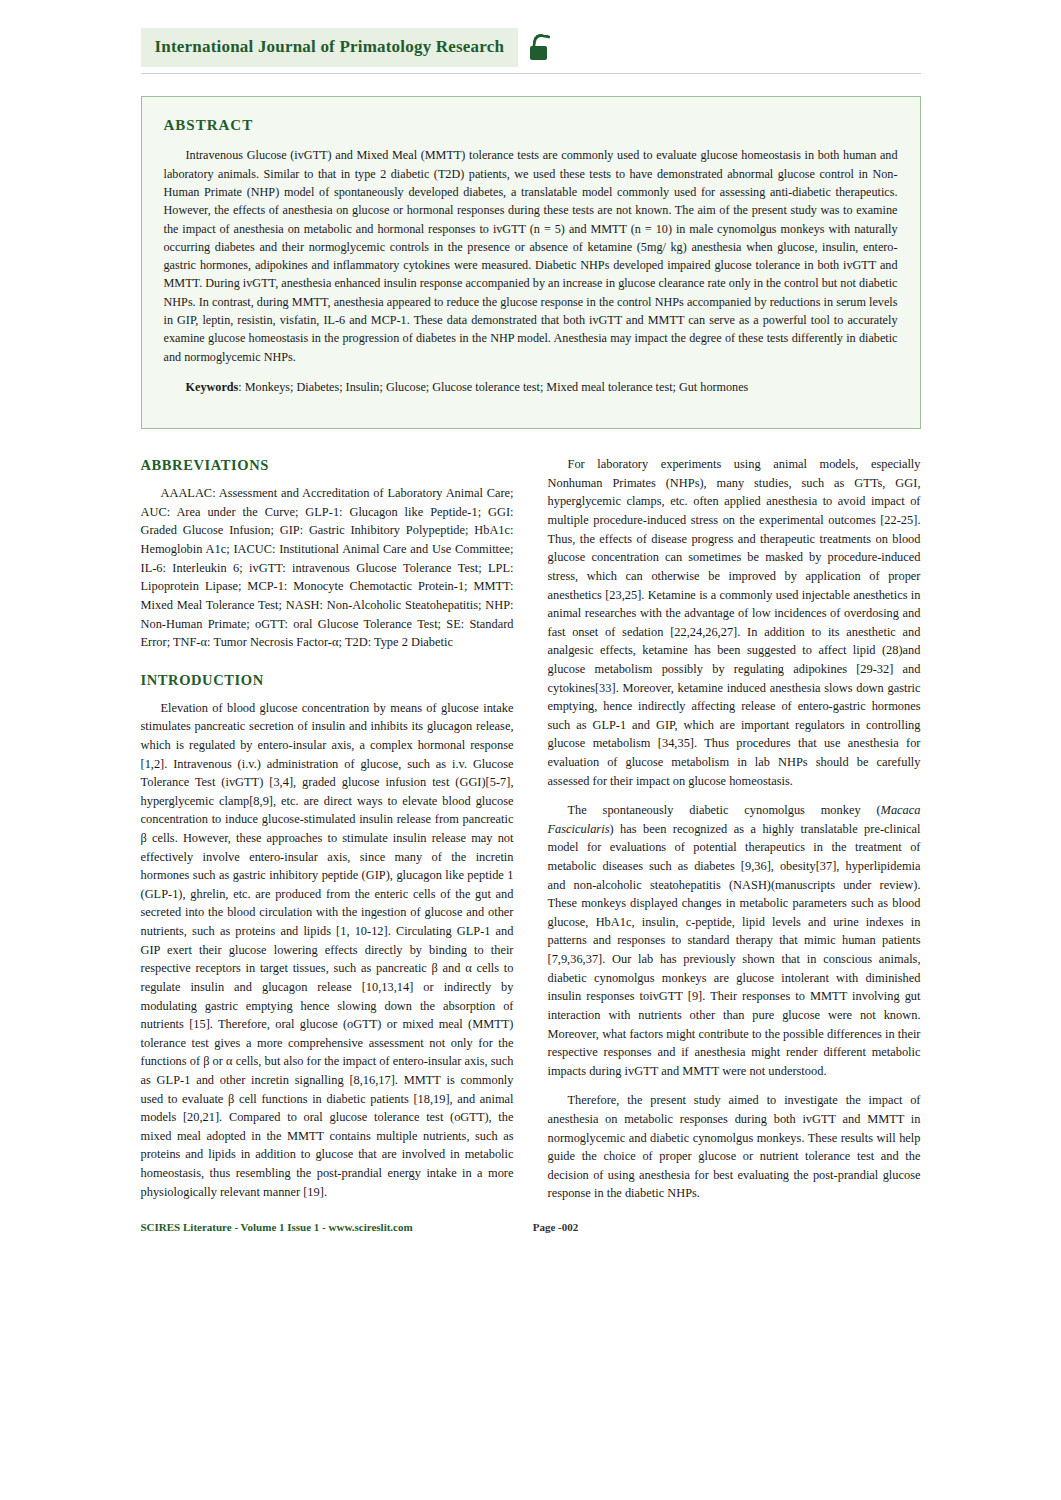International Journal of Primatology Research
ABSTRACT
Intravenous Glucose (ivGTT) and Mixed Meal (MMTT) tolerance tests are commonly used to evaluate glucose homeostasis in both human and laboratory animals. Similar to that in type 2 diabetic (T2D) patients, we used these tests to have demonstrated abnormal glucose control in Non-Human Primate (NHP) model of spontaneously developed diabetes, a translatable model commonly used for assessing anti-diabetic therapeutics. However, the effects of anesthesia on glucose or hormonal responses during these tests are not known. The aim of the present study was to examine the impact of anesthesia on metabolic and hormonal responses to ivGTT (n = 5) and MMTT (n = 10) in male cynomolgus monkeys with naturally occurring diabetes and their normoglycemic controls in the presence or absence of ketamine (5mg/ kg) anesthesia when glucose, insulin, entero-gastric hormones, adipokines and inflammatory cytokines were measured. Diabetic NHPs developed impaired glucose tolerance in both ivGTT and MMTT. During ivGTT, anesthesia enhanced insulin response accompanied by an increase in glucose clearance rate only in the control but not diabetic NHPs. In contrast, during MMTT, anesthesia appeared to reduce the glucose response in the control NHPs accompanied by reductions in serum levels in GIP, leptin, resistin, visfatin, IL-6 and MCP-1. These data demonstrated that both ivGTT and MMTT can serve as a powerful tool to accurately examine glucose homeostasis in the progression of diabetes in the NHP model. Anesthesia may impact the degree of these tests differently in diabetic and normoglycemic NHPs.
Keywords: Monkeys; Diabetes; Insulin; Glucose; Glucose tolerance test; Mixed meal tolerance test; Gut hormones
ABBREVIATIONS
AAALAC: Assessment and Accreditation of Laboratory Animal Care; AUC: Area under the Curve; GLP-1: Glucagon like Peptide-1; GGI: Graded Glucose Infusion; GIP: Gastric Inhibitory Polypeptide; HbA1c: Hemoglobin A1c; IACUC: Institutional Animal Care and Use Committee; IL-6: Interleukin 6; ivGTT: intravenous Glucose Tolerance Test; LPL: Lipoprotein Lipase; MCP-1: Monocyte Chemotactic Protein-1; MMTT: Mixed Meal Tolerance Test; NASH: Non-Alcoholic Steatohepatitis; NHP: Non-Human Primate; oGTT: oral Glucose Tolerance Test; SE: Standard Error; TNF-α: Tumor Necrosis Factor-α; T2D: Type 2 Diabetic
INTRODUCTION
Elevation of blood glucose concentration by means of glucose intake stimulates pancreatic secretion of insulin and inhibits its glucagon release, which is regulated by entero-insular axis, a complex hormonal response [1,2]. Intravenous (i.v.) administration of glucose, such as i.v. Glucose Tolerance Test (ivGTT) [3,4], graded glucose infusion test (GGI)[5-7], hyperglycemic clamp[8,9], etc. are direct ways to elevate blood glucose concentration to induce glucose-stimulated insulin release from pancreatic β cells. However, these approaches to stimulate insulin release may not effectively involve entero-insular axis, since many of the incretin hormones such as gastric inhibitory peptide (GIP), glucagon like peptide 1 (GLP-1), ghrelin, etc. are produced from the enteric cells of the gut and secreted into the blood circulation with the ingestion of glucose and other nutrients, such as proteins and lipids [1, 10-12]. Circulating GLP-1 and GIP exert their glucose lowering effects directly by binding to their respective receptors in target tissues, such as pancreatic β and α cells to regulate insulin and glucagon release [10,13,14] or indirectly by modulating gastric emptying hence slowing down the absorption of nutrients [15]. Therefore, oral glucose (oGTT) or mixed meal (MMTT) tolerance test gives a more comprehensive assessment not only for the functions of β or α cells, but also for the impact of entero-insular axis, such as GLP-1 and other incretin signalling [8,16,17]. MMTT is commonly used to evaluate β cell functions in diabetic patients [18,19], and animal models [20,21]. Compared to oral glucose tolerance test (oGTT), the mixed meal adopted in the MMTT contains multiple nutrients, such as proteins and lipids in addition to glucose that are involved in metabolic homeostasis, thus resembling the post-prandial energy intake in a more physiologically relevant manner [19].
For laboratory experiments using animal models, especially Nonhuman Primates (NHPs), many studies, such as GTTs, GGI, hyperglycemic clamps, etc. often applied anesthesia to avoid impact of multiple procedure-induced stress on the experimental outcomes [22-25]. Thus, the effects of disease progress and therapeutic treatments on blood glucose concentration can sometimes be masked by procedure-induced stress, which can otherwise be improved by application of proper anesthetics [23,25]. Ketamine is a commonly used injectable anesthetics in animal researches with the advantage of low incidences of overdosing and fast onset of sedation [22,24,26,27]. In addition to its anesthetic and analgesic effects, ketamine has been suggested to affect lipid (28)and glucose metabolism possibly by regulating adipokines [29-32] and cytokines[33]. Moreover, ketamine induced anesthesia slows down gastric emptying, hence indirectly affecting release of entero-gastric hormones such as GLP-1 and GIP, which are important regulators in controlling glucose metabolism [34,35]. Thus procedures that use anesthesia for evaluation of glucose metabolism in lab NHPs should be carefully assessed for their impact on glucose homeostasis.
The spontaneously diabetic cynomolgus monkey (Macaca Fascicularis) has been recognized as a highly translatable pre-clinical model for evaluations of potential therapeutics in the treatment of metabolic diseases such as diabetes [9,36], obesity[37], hyperlipidemia and non-alcoholic steatohepatitis (NASH)(manuscripts under review). These monkeys displayed changes in metabolic parameters such as blood glucose, HbA1c, insulin, c-peptide, lipid levels and urine indexes in patterns and responses to standard therapy that mimic human patients [7,9,36,37]. Our lab has previously shown that in conscious animals, diabetic cynomolgus monkeys are glucose intolerant with diminished insulin responses toivGTT [9]. Their responses to MMTT involving gut interaction with nutrients other than pure glucose were not known. Moreover, what factors might contribute to the possible differences in their respective responses and if anesthesia might render different metabolic impacts during ivGTT and MMTT were not understood.
Therefore, the present study aimed to investigate the impact of anesthesia on metabolic responses during both ivGTT and MMTT in normoglycemic and diabetic cynomolgus monkeys. These results will help guide the choice of proper glucose or nutrient tolerance test and the decision of using anesthesia for best evaluating the post-prandial glucose response in the diabetic NHPs.
SCIRES Literature - Volume 1 Issue 1 - www.scireslit.com
Page -002